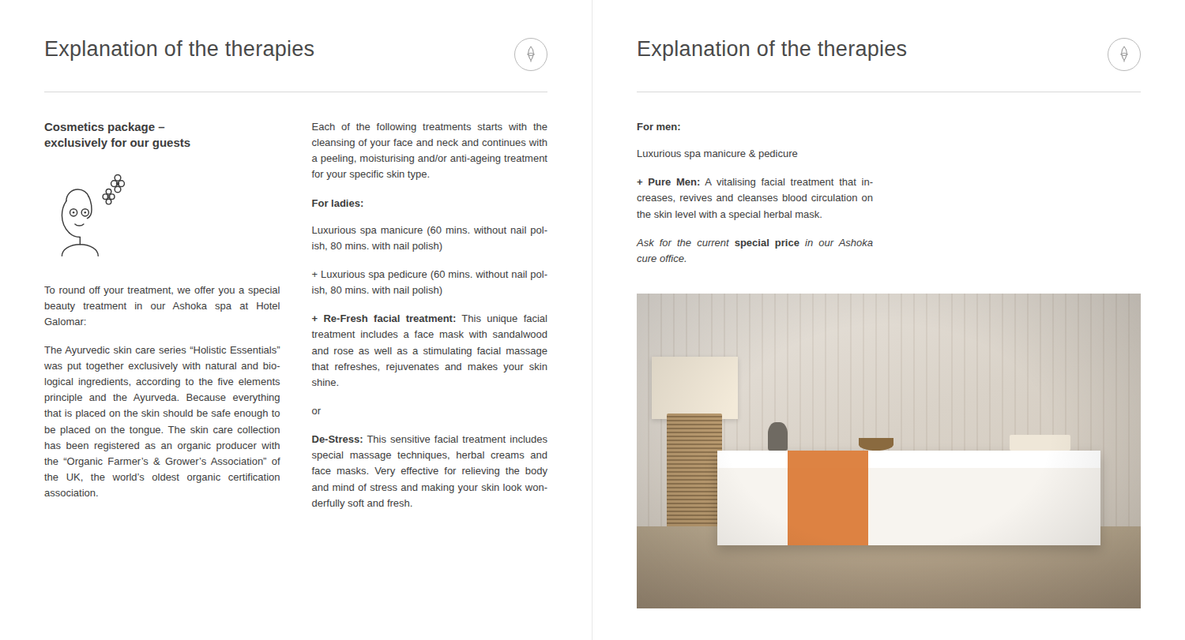Explanation of the therapies
Cosmetics package –
exclusively for our guests
To round off your treatment, we offer you a special beauty treatment in our Ashoka spa at Hotel Galomar:
The Ayurvedic skin care series “Holistic Essentials” was put together exclusively with natural and biological ingredients, according to the five elements principle and the Ayurveda. Because everything that is placed on the skin should be safe enough to be placed on the tongue. The skin care collection has been registered as an organic producer with the “Organic Farmer’s & Grower’s Association” of the UK, the world’s oldest organic certification association.
Each of the following treatments starts with the cleansing of your face and neck and continues with a peeling, moisturising and/or anti-ageing treatment for your specific skin type.
For ladies:
Luxurious spa manicure (60 mins. without nail polish, 80 mins. with nail polish)
+ Luxurious spa pedicure (60 mins. without nail polish, 80 mins. with nail polish)
+ Re-Fresh facial treatment: This unique facial treatment includes a face mask with sandalwood and rose as well as a stimulating facial massage that refreshes, rejuvenates and makes your skin shine.
or
De-Stress: This sensitive facial treatment includes special massage techniques, herbal creams and face masks. Very effective for relieving the body and mind of stress and making your skin look wonderfully soft and fresh.
Explanation of the therapies
For men:
Luxurious spa manicure & pedicure
+ Pure Men: A vitalising facial treatment that increases, revives and cleanses blood circulation on the skin level with a special herbal mask.
Ask for the current special price in our Ashoka cure office.